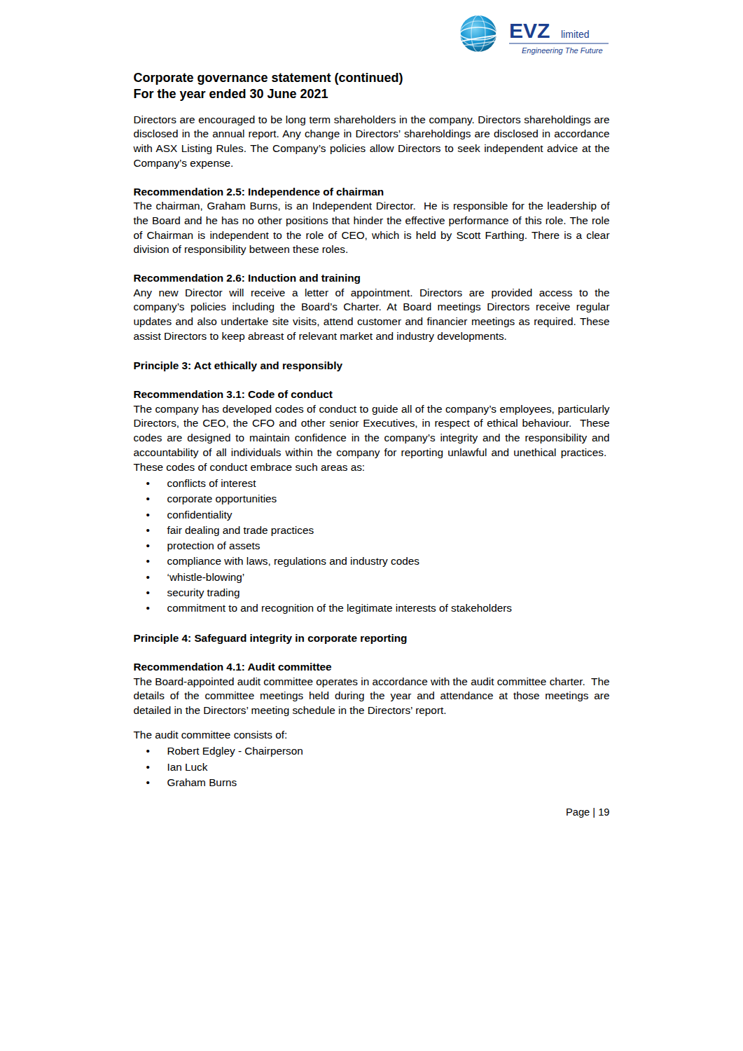EVZ limited Engineering The Future
Corporate governance statement (continued) For the year ended 30 June 2021
Directors are encouraged to be long term shareholders in the company. Directors shareholdings are disclosed in the annual report. Any change in Directors’ shareholdings are disclosed in accordance with ASX Listing Rules. The Company’s policies allow Directors to seek independent advice at the Company’s expense.
Recommendation 2.5: Independence of chairman
The chairman, Graham Burns, is an Independent Director. He is responsible for the leadership of the Board and he has no other positions that hinder the effective performance of this role. The role of Chairman is independent to the role of CEO, which is held by Scott Farthing. There is a clear division of responsibility between these roles.
Recommendation 2.6: Induction and training
Any new Director will receive a letter of appointment. Directors are provided access to the company’s policies including the Board’s Charter. At Board meetings Directors receive regular updates and also undertake site visits, attend customer and financier meetings as required. These assist Directors to keep abreast of relevant market and industry developments.
Principle 3: Act ethically and responsibly
Recommendation 3.1: Code of conduct
The company has developed codes of conduct to guide all of the company’s employees, particularly Directors, the CEO, the CFO and other senior Executives, in respect of ethical behaviour. These codes are designed to maintain confidence in the company’s integrity and the responsibility and accountability of all individuals within the company for reporting unlawful and unethical practices. These codes of conduct embrace such areas as:
conflicts of interest
corporate opportunities
confidentiality
fair dealing and trade practices
protection of assets
compliance with laws, regulations and industry codes
‘whistle-blowing’
security trading
commitment to and recognition of the legitimate interests of stakeholders
Principle 4: Safeguard integrity in corporate reporting
Recommendation 4.1: Audit committee
The Board-appointed audit committee operates in accordance with the audit committee charter. The details of the committee meetings held during the year and attendance at those meetings are detailed in the Directors’ meeting schedule in the Directors’ report.
The audit committee consists of:
Robert Edgley - Chairperson
Ian Luck
Graham Burns
Page | 19